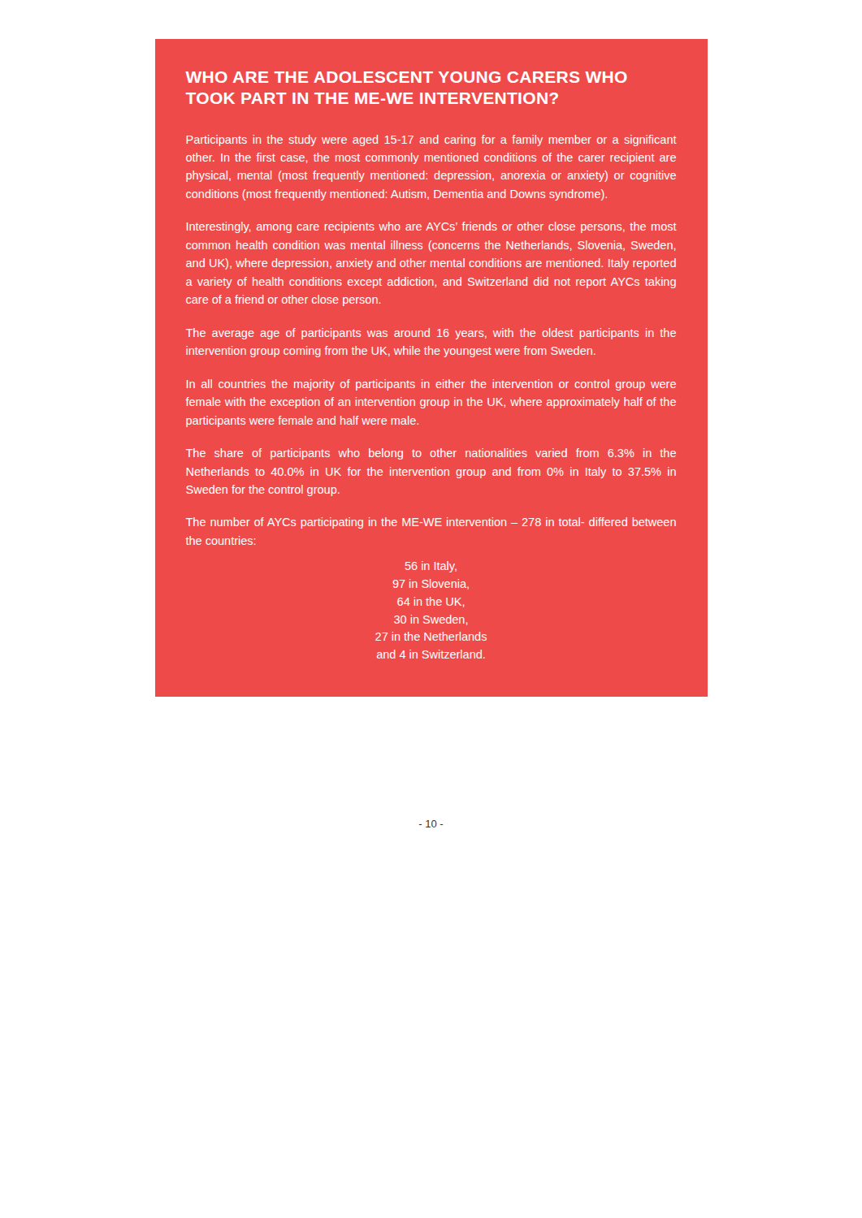Who are the adolescent young carers who took part in the ME-WE intervention?
Participants in the study were aged 15-17 and caring for a family member or a significant other. In the first case, the most commonly mentioned conditions of the carer recipient are physical, mental (most frequently mentioned: depression, anorexia or anxiety) or cognitive conditions (most frequently mentioned: Autism, Dementia and Downs syndrome).
Interestingly, among care recipients who are AYCs’ friends or other close persons, the most common health condition was mental illness (concerns the Netherlands, Slovenia, Sweden, and UK), where depression, anxiety and other mental conditions are mentioned. Italy reported a variety of health conditions except addiction, and Switzerland did not report AYCs taking care of a friend or other close person.
The average age of participants was around 16 years, with the oldest participants in the intervention group coming from the UK, while the youngest were from Sweden.
In all countries the majority of participants in either the intervention or control group were female with the exception of an intervention group in the UK, where approximately half of the participants were female and half were male.
The share of participants who belong to other nationalities varied from 6.3% in the Netherlands to 40.0% in UK for the intervention group and from 0% in Italy to 37.5% in Sweden for the control group.
The number of AYCs participating in the ME-WE intervention – 278 in total- differed between the countries:
56 in Italy,
97 in Slovenia,
64 in the UK,
30 in Sweden,
27 in the Netherlands
and 4 in Switzerland.
- 10 -